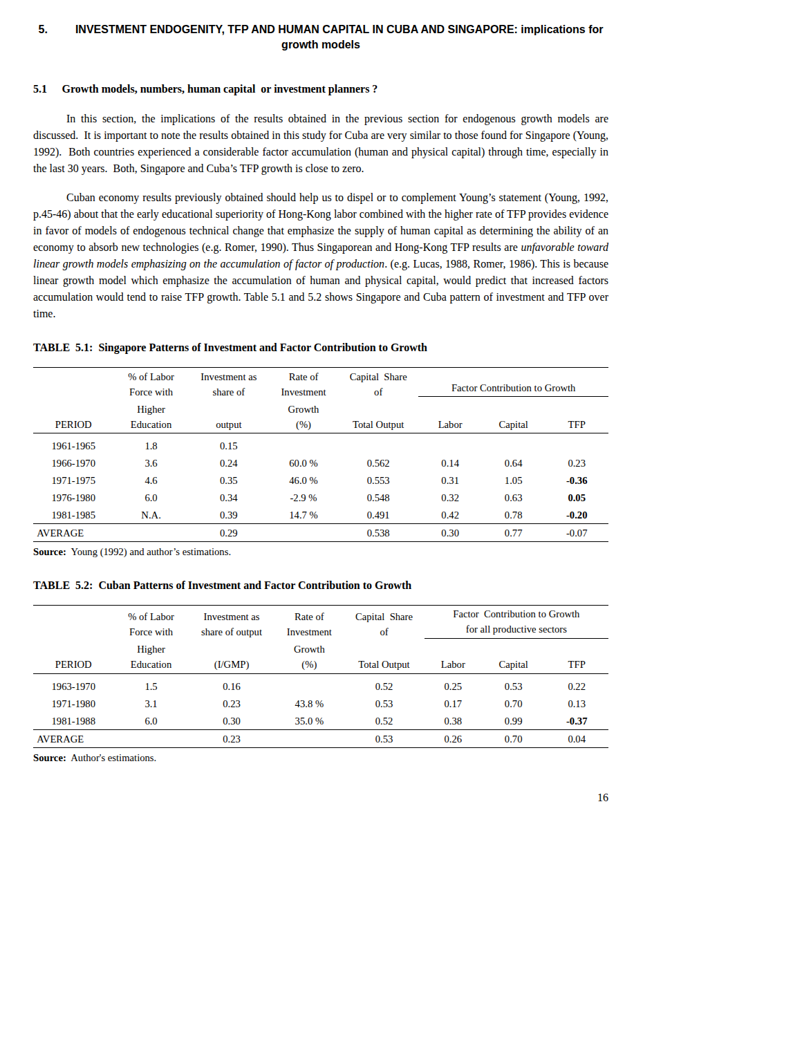5. INVESTMENT ENDOGENITY, TFP AND HUMAN CAPITAL IN CUBA AND SINGAPORE: implications for growth models
5.1 Growth models, numbers, human capital or investment planners ?
In this section, the implications of the results obtained in the previous section for endogenous growth models are discussed. It is important to note the results obtained in this study for Cuba are very similar to those found for Singapore (Young, 1992). Both countries experienced a considerable factor accumulation (human and physical capital) through time, especially in the last 30 years. Both, Singapore and Cuba’s TFP growth is close to zero.
Cuban economy results previously obtained should help us to dispel or to complement Young’s statement (Young, 1992, p.45-46) about that the early educational superiority of Hong-Kong labor combined with the higher rate of TFP provides evidence in favor of models of endogenous technical change that emphasize the supply of human capital as determining the ability of an economy to absorb new technologies (e.g. Romer, 1990). Thus Singaporean and Hong-Kong TFP results are unfavorable toward linear growth models emphasizing on the accumulation of factor of production. (e.g. Lucas, 1988, Romer, 1986). This is because linear growth model which emphasize the accumulation of human and physical capital, would predict that increased factors accumulation would tend to raise TFP growth. Table 5.1 and 5.2 shows Singapore and Cuba pattern of investment and TFP over time.
TABLE 5.1: Singapore Patterns of Investment and Factor Contribution to Growth
| | % of Labor Force with | Investment as share of | Rate of Investment | Capital Share of | Factor Contribution to Growth |
| --- | --- | --- | --- | --- | --- |
| PERIOD | Higher Education | output | Growth (%) | Total Output | Labor | Capital | TFP |
| 1961-1965 | 1.8 | 0.15 | | | | | |
| 1966-1970 | 3.6 | 0.24 | 60.0 % | 0.562 | 0.14 | 0.64 | 0.23 |
| 1971-1975 | 4.6 | 0.35 | 46.0 % | 0.553 | 0.31 | 1.05 | -0.36 |
| 1976-1980 | 6.0 | 0.34 | -2.9 % | 0.548 | 0.32 | 0.63 | 0.05 |
| 1981-1985 | N.A. | 0.39 | 14.7 % | 0.491 | 0.42 | 0.78 | -0.20 |
| AVERAGE | | 0.29 | | 0.538 | 0.30 | 0.77 | -0.07 |
Source: Young (1992) and author’s estimations.
TABLE 5.2: Cuban Patterns of Investment and Factor Contribution to Growth
| | % of Labor Force with | Investment as share of output | Rate of Investment | Capital Share of | Factor Contribution to Growth for all productive sectors |
| --- | --- | --- | --- | --- | --- |
| PERIOD | Higher Education | (I/GMP) | Growth (%) | Total Output | Labor | Capital | TFP |
| 1963-1970 | 1.5 | 0.16 | | 0.52 | 0.25 | 0.53 | 0.22 |
| 1971-1980 | 3.1 | 0.23 | 43.8 % | 0.53 | 0.17 | 0.70 | 0.13 |
| 1981-1988 | 6.0 | 0.30 | 35.0 % | 0.52 | 0.38 | 0.99 | -0.37 |
| AVERAGE | | 0.23 | | 0.53 | 0.26 | 0.70 | 0.04 |
Source: Author's estimations.
16